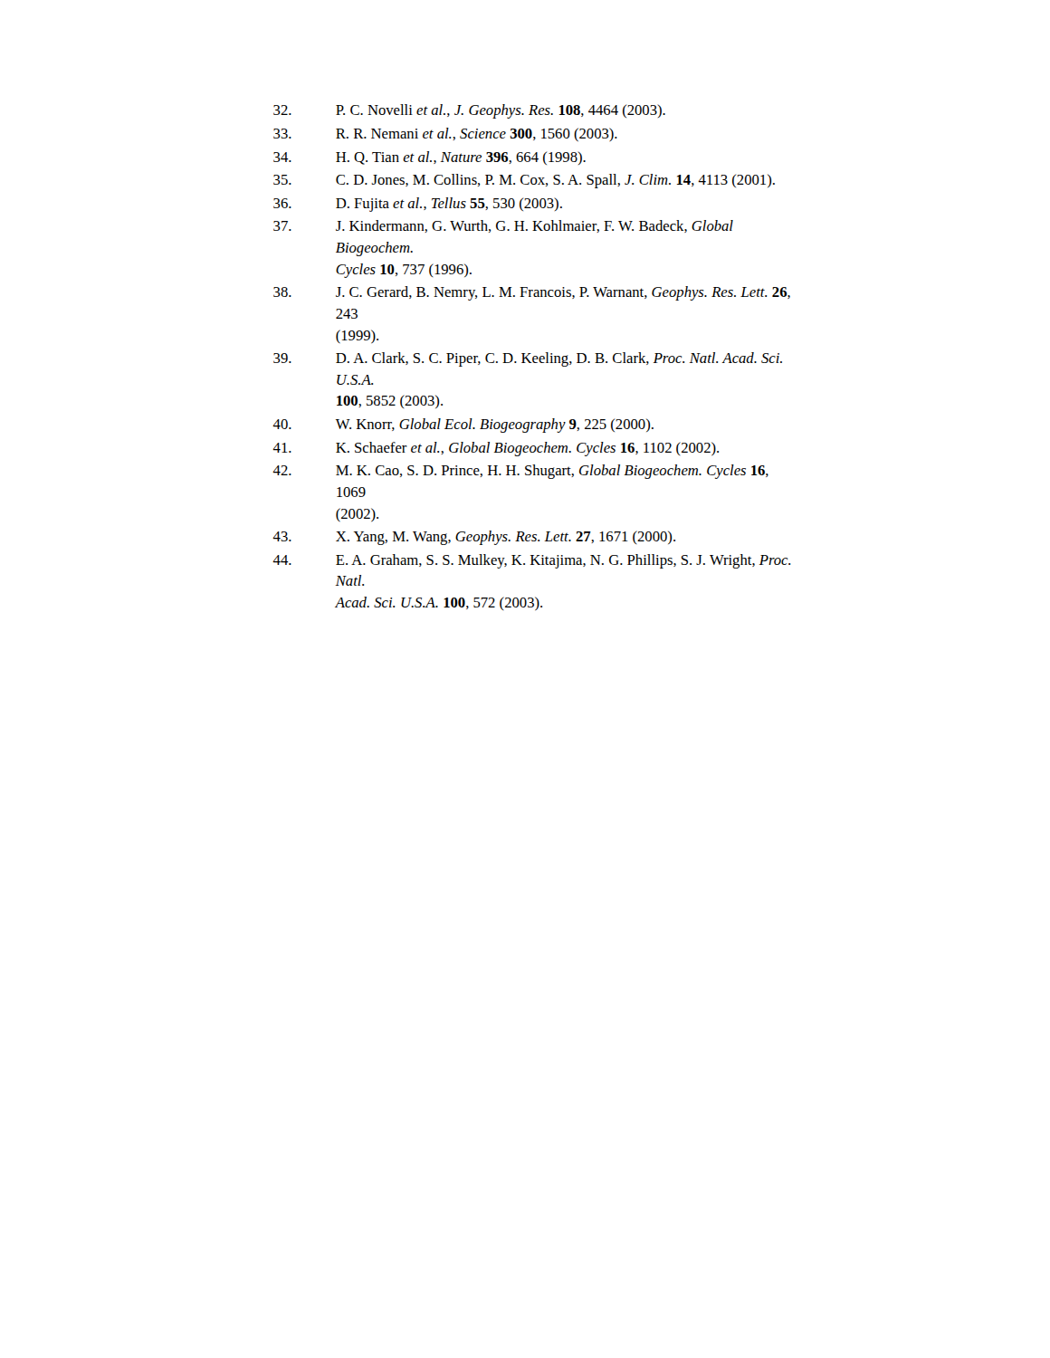32. P. C. Novelli et al., J. Geophys. Res. 108, 4464 (2003).
33. R. R. Nemani et al., Science 300, 1560 (2003).
34. H. Q. Tian et al., Nature 396, 664 (1998).
35. C. D. Jones, M. Collins, P. M. Cox, S. A. Spall, J. Clim. 14, 4113 (2001).
36. D. Fujita et al., Tellus 55, 530 (2003).
37. J. Kindermann, G. Wurth, G. H. Kohlmaier, F. W. Badeck, Global Biogeochem. Cycles 10, 737 (1996).
38. J. C. Gerard, B. Nemry, L. M. Francois, P. Warnant, Geophys. Res. Lett. 26, 243 (1999).
39. D. A. Clark, S. C. Piper, C. D. Keeling, D. B. Clark, Proc. Natl. Acad. Sci. U.S.A. 100, 5852 (2003).
40. W. Knorr, Global Ecol. Biogeography 9, 225 (2000).
41. K. Schaefer et al., Global Biogeochem. Cycles 16, 1102 (2002).
42. M. K. Cao, S. D. Prince, H. H. Shugart, Global Biogeochem. Cycles 16, 1069 (2002).
43. X. Yang, M. Wang, Geophys. Res. Lett. 27, 1671 (2000).
44. E. A. Graham, S. S. Mulkey, K. Kitajima, N. G. Phillips, S. J. Wright, Proc. Natl. Acad. Sci. U.S.A. 100, 572 (2003).